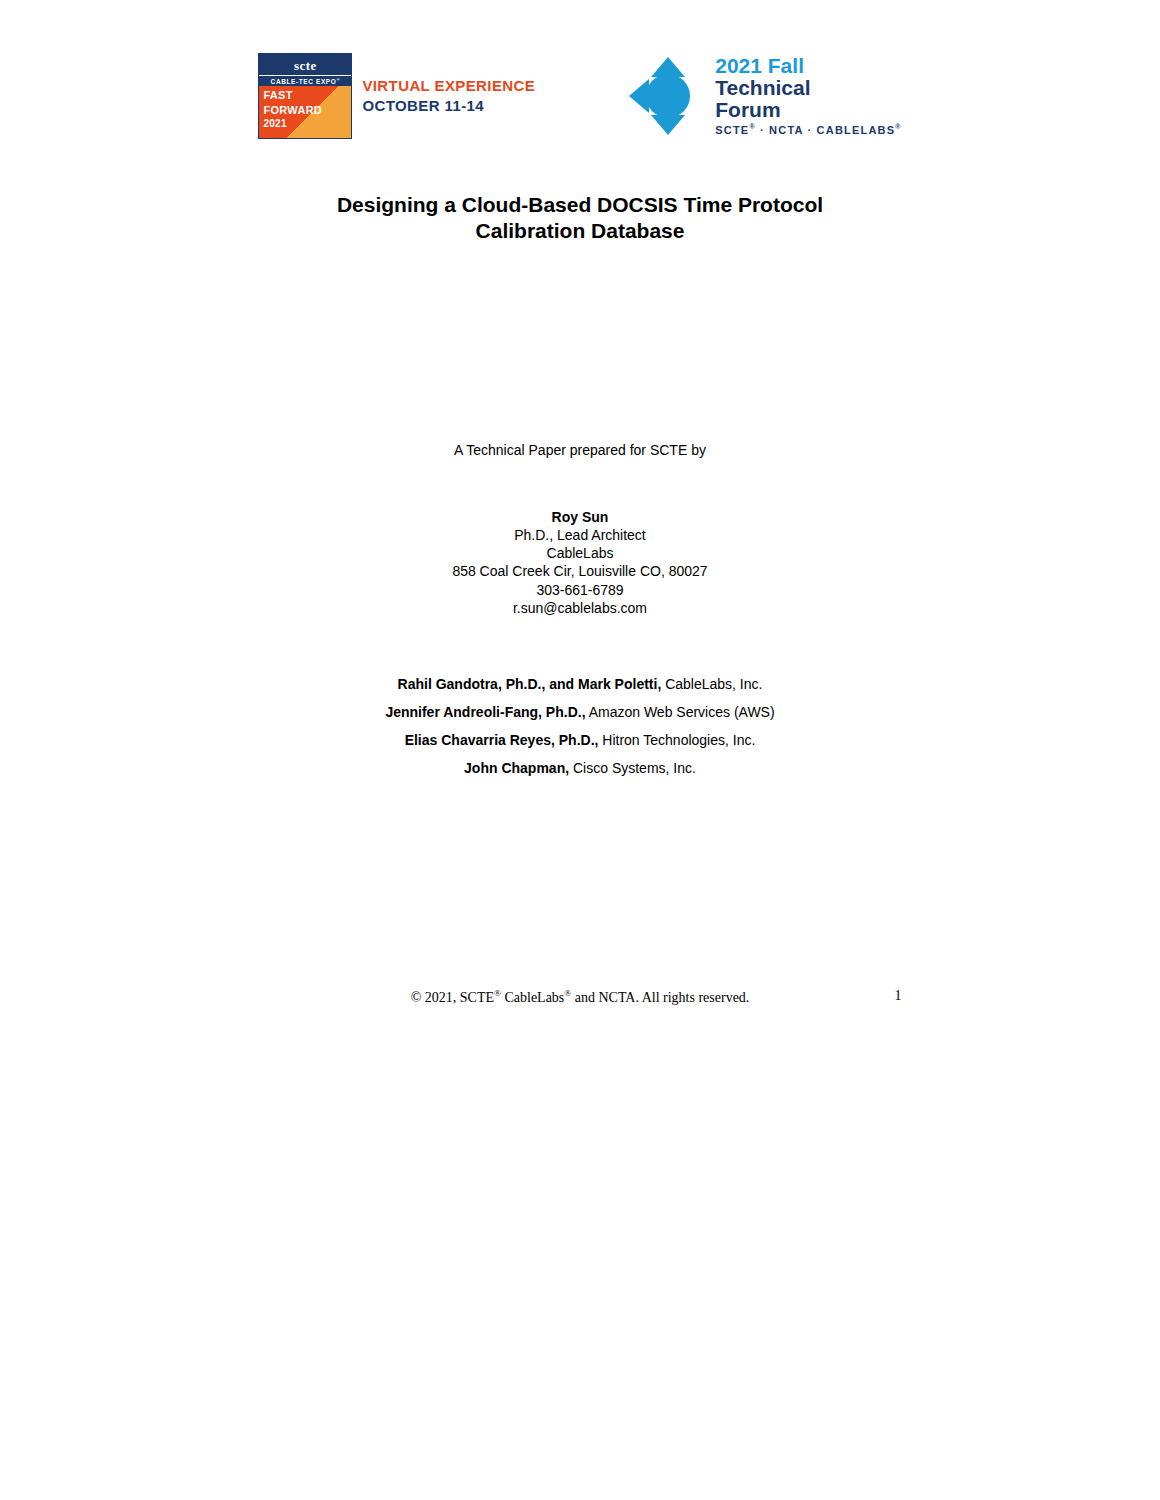scte
CABLE-TEC EXPO®
FAST FORWARD 2021
VIRTUAL EXPERIENCE
OCTOBER 11-14
2021 Fall
Technical
Forum
SCTE® · NCTA · CABLELABS®
Designing a Cloud-Based DOCSIS Time Protocol
Calibration Database
A Technical Paper prepared for SCTE by
Roy Sun
Ph.D., Lead Architect
CableLabs
858 Coal Creek Cir, Louisville CO, 80027
303-661-6789
r.sun@cablelabs.com
Rahil Gandotra, Ph.D., and Mark Poletti, CableLabs, Inc.
Jennifer Andreoli-Fang, Ph.D., Amazon Web Services (AWS)
Elias Chavarria Reyes, Ph.D., Hitron Technologies, Inc.
John Chapman, Cisco Systems, Inc.
© 2021, SCTE® CableLabs® and NCTA. All rights reserved.
1